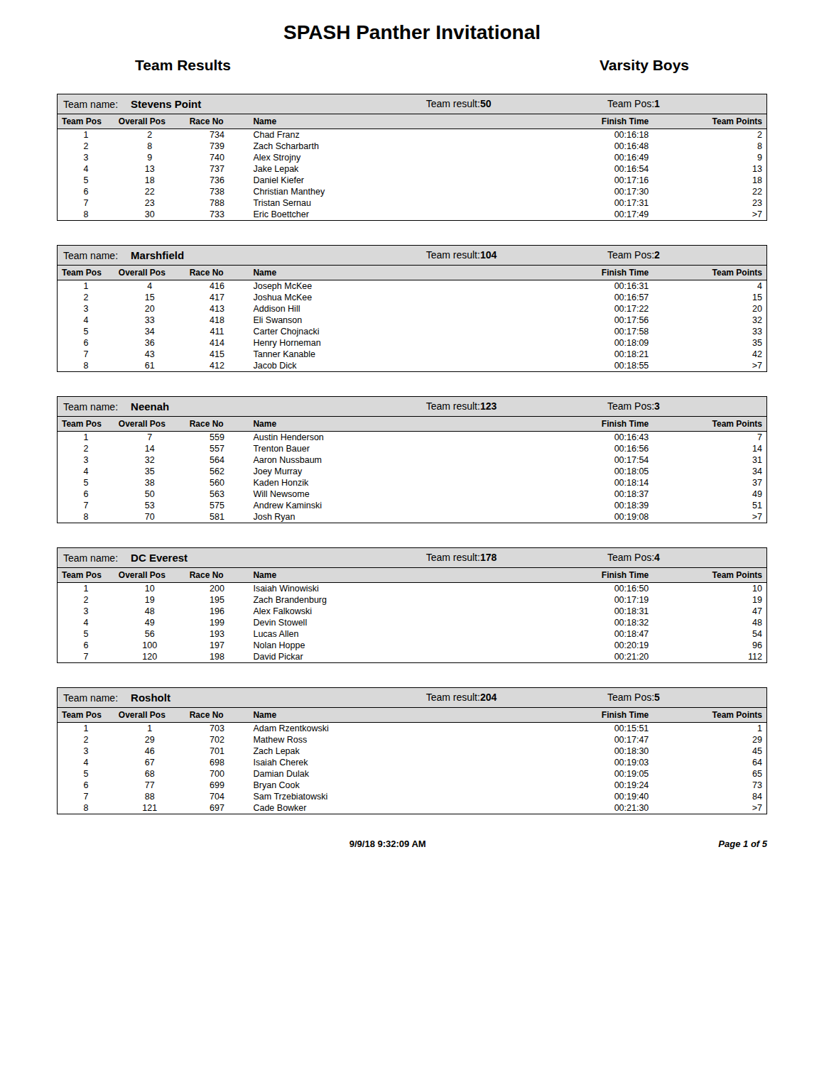SPASH Panther Invitational
Team Results Varsity Boys
Team name: Stevens Point
Team result: 50
Team Pos: 1
| Team Pos | Overall Pos | Race No | Name | Finish Time | Team Points |
| --- | --- | --- | --- | --- | --- |
| 1 | 2 | 734 | Chad Franz | 00:16:18 | 2 |
| 2 | 8 | 739 | Zach Scharbarth | 00:16:48 | 8 |
| 3 | 9 | 740 | Alex Strojny | 00:16:49 | 9 |
| 4 | 13 | 737 | Jake Lepak | 00:16:54 | 13 |
| 5 | 18 | 736 | Daniel Kiefer | 00:17:16 | 18 |
| 6 | 22 | 738 | Christian Manthey | 00:17:30 | 22 |
| 7 | 23 | 788 | Tristan Sernau | 00:17:31 | 23 |
| 8 | 30 | 733 | Eric Boettcher | 00:17:49 | >7 |
Team name: Marshfield
Team result: 104
Team Pos: 2
| Team Pos | Overall Pos | Race No | Name | Finish Time | Team Points |
| --- | --- | --- | --- | --- | --- |
| 1 | 4 | 416 | Joseph McKee | 00:16:31 | 4 |
| 2 | 15 | 417 | Joshua McKee | 00:16:57 | 15 |
| 3 | 20 | 413 | Addison Hill | 00:17:22 | 20 |
| 4 | 33 | 418 | Eli Swanson | 00:17:56 | 32 |
| 5 | 34 | 411 | Carter Chojnacki | 00:17:58 | 33 |
| 6 | 36 | 414 | Henry Horneman | 00:18:09 | 35 |
| 7 | 43 | 415 | Tanner Kanable | 00:18:21 | 42 |
| 8 | 61 | 412 | Jacob Dick | 00:18:55 | >7 |
Team name: Neenah
Team result: 123
Team Pos: 3
| Team Pos | Overall Pos | Race No | Name | Finish Time | Team Points |
| --- | --- | --- | --- | --- | --- |
| 1 | 7 | 559 | Austin Henderson | 00:16:43 | 7 |
| 2 | 14 | 557 | Trenton Bauer | 00:16:56 | 14 |
| 3 | 32 | 564 | Aaron Nussbaum | 00:17:54 | 31 |
| 4 | 35 | 562 | Joey Murray | 00:18:05 | 34 |
| 5 | 38 | 560 | Kaden Honzik | 00:18:14 | 37 |
| 6 | 50 | 563 | Will Newsome | 00:18:37 | 49 |
| 7 | 53 | 575 | Andrew Kaminski | 00:18:39 | 51 |
| 8 | 70 | 581 | Josh Ryan | 00:19:08 | >7 |
Team name: DC Everest
Team result: 178
Team Pos: 4
| Team Pos | Overall Pos | Race No | Name | Finish Time | Team Points |
| --- | --- | --- | --- | --- | --- |
| 1 | 10 | 200 | Isaiah Winowiski | 00:16:50 | 10 |
| 2 | 19 | 195 | Zach Brandenburg | 00:17:19 | 19 |
| 3 | 48 | 196 | Alex Falkowski | 00:18:31 | 47 |
| 4 | 49 | 199 | Devin Stowell | 00:18:32 | 48 |
| 5 | 56 | 193 | Lucas Allen | 00:18:47 | 54 |
| 6 | 100 | 197 | Nolan Hoppe | 00:20:19 | 96 |
| 7 | 120 | 198 | David Pickar | 00:21:20 | 112 |
Team name: Rosholt
Team result: 204
Team Pos: 5
| Team Pos | Overall Pos | Race No | Name | Finish Time | Team Points |
| --- | --- | --- | --- | --- | --- |
| 1 | 1 | 703 | Adam Rzentkowski | 00:15:51 | 1 |
| 2 | 29 | 702 | Mathew Ross | 00:17:47 | 29 |
| 3 | 46 | 701 | Zach Lepak | 00:18:30 | 45 |
| 4 | 67 | 698 | Isaiah Cherek | 00:19:03 | 64 |
| 5 | 68 | 700 | Damian Dulak | 00:19:05 | 65 |
| 6 | 77 | 699 | Bryan Cook | 00:19:24 | 73 |
| 7 | 88 | 704 | Sam Trzebiatowski | 00:19:40 | 84 |
| 8 | 121 | 697 | Cade Bowker | 00:21:30 | >7 |
9/9/18 9:32:09 AM Page 1 of 5